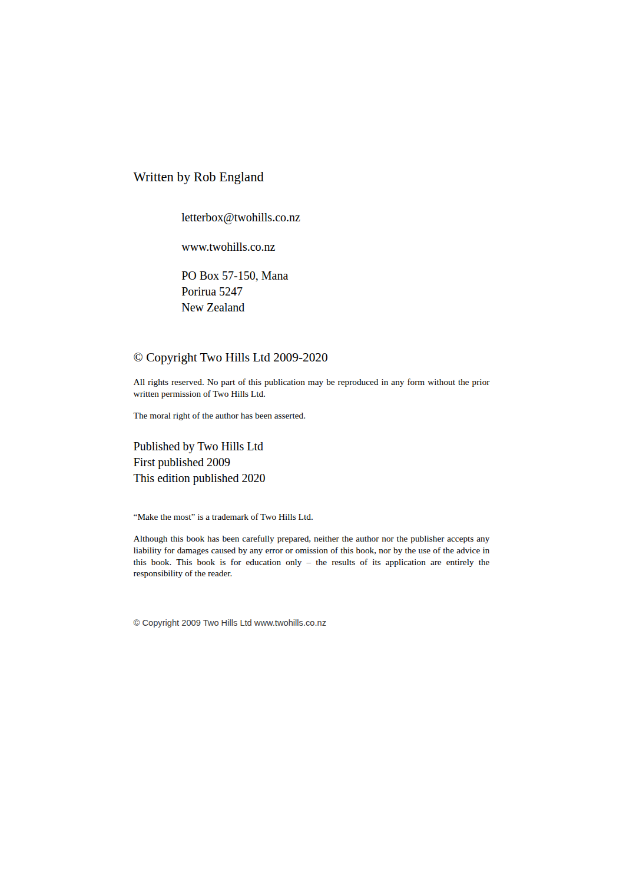Written by Rob England
letterbox@twohills.co.nz
www.twohills.co.nz
PO Box 57-150, Mana
Porirua 5247
New Zealand
© Copyright Two Hills Ltd 2009-2020
All rights reserved. No part of this publication may be reproduced in any form without the prior written permission of Two Hills Ltd.
The moral right of the author has been asserted.
Published by Two Hills Ltd
First published 2009
This edition published 2020
“Make the most” is a trademark of Two Hills Ltd.
Although this book has been carefully prepared, neither the author nor the publisher accepts any liability for damages caused by any error or omission of this book, nor by the use of the advice in this book. This book is for education only – the results of its application are entirely the responsibility of the reader.
© Copyright 2009 Two Hills Ltd www.twohills.co.nz